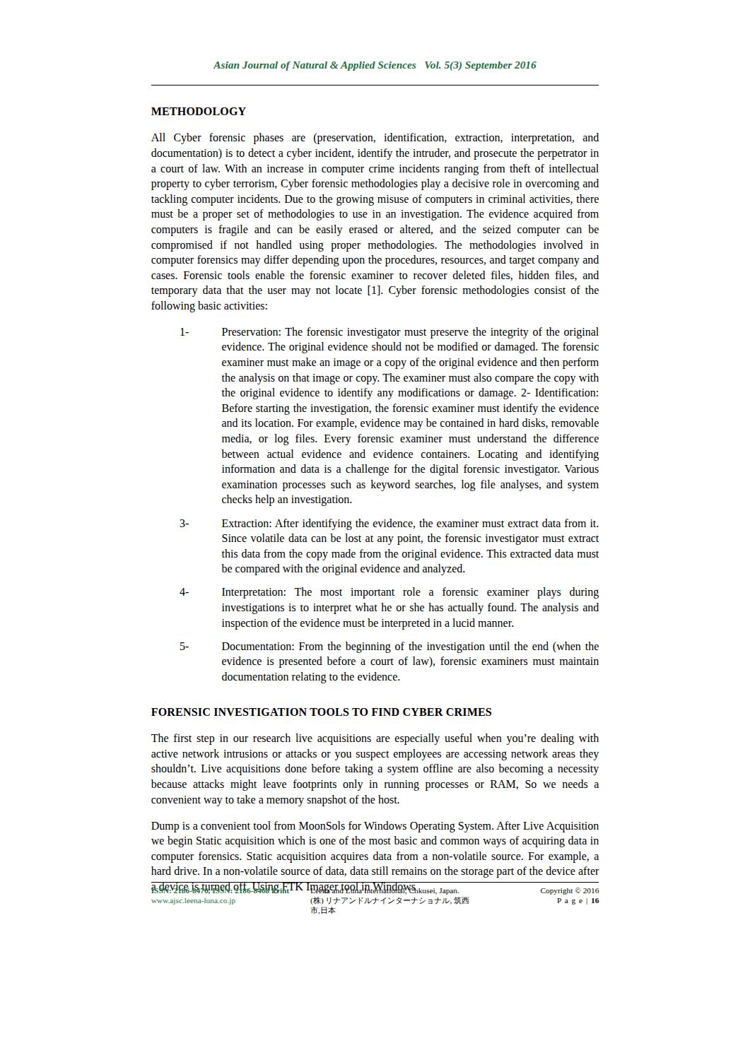Asian Journal of Natural & Applied Sciences Vol. 5(3) September 2016
METHODOLOGY
All Cyber forensic phases are (preservation, identification, extraction, interpretation, and documentation) is to detect a cyber incident, identify the intruder, and prosecute the perpetrator in a court of law. With an increase in computer crime incidents ranging from theft of intellectual property to cyber terrorism, Cyber forensic methodologies play a decisive role in overcoming and tackling computer incidents. Due to the growing misuse of computers in criminal activities, there must be a proper set of methodologies to use in an investigation. The evidence acquired from computers is fragile and can be easily erased or altered, and the seized computer can be compromised if not handled using proper methodologies. The methodologies involved in computer forensics may differ depending upon the procedures, resources, and target company and cases. Forensic tools enable the forensic examiner to recover deleted files, hidden files, and temporary data that the user may not locate [1]. Cyber forensic methodologies consist of the following basic activities:
1- Preservation: The forensic investigator must preserve the integrity of the original evidence. The original evidence should not be modified or damaged. The forensic examiner must make an image or a copy of the original evidence and then perform the analysis on that image or copy. The examiner must also compare the copy with the original evidence to identify any modifications or damage. 2- Identification: Before starting the investigation, the forensic examiner must identify the evidence and its location. For example, evidence may be contained in hard disks, removable media, or log files. Every forensic examiner must understand the difference between actual evidence and evidence containers. Locating and identifying information and data is a challenge for the digital forensic investigator. Various examination processes such as keyword searches, log file analyses, and system checks help an investigation.
3- Extraction: After identifying the evidence, the examiner must extract data from it. Since volatile data can be lost at any point, the forensic investigator must extract this data from the copy made from the original evidence. This extracted data must be compared with the original evidence and analyzed.
4- Interpretation: The most important role a forensic examiner plays during investigations is to interpret what he or she has actually found. The analysis and inspection of the evidence must be interpreted in a lucid manner.
5- Documentation: From the beginning of the investigation until the end (when the evidence is presented before a court of law), forensic examiners must maintain documentation relating to the evidence.
FORENSIC INVESTIGATION TOOLS TO FIND CYBER CRIMES
The first step in our research live acquisitions are especially useful when you’re dealing with active network intrusions or attacks or you suspect employees are accessing network areas they shouldn’t. Live acquisitions done before taking a system offline are also becoming a necessity because attacks might leave footprints only in running processes or RAM, So we needs a convenient way to take a memory snapshot of the host.
Dump is a convenient tool from MoonSols for Windows Operating System. After Live Acquisition we begin Static acquisition which is one of the most basic and common ways of acquiring data in computer forensics. Static acquisition acquires data from a non-volatile source. For example, a hard drive. In a non-volatile source of data, data still remains on the storage part of the device after a device is turned off. Using FTK Imager tool in Windows
ISSN: 2186-8476, ISSN: 2186-8468 Print
www.ajsc.leena-luna.co.jp
Leena and Luna International, Chkusei, Japan.
(株) リナアンドルナインターナショナル, 筑西市,日本
Copyright © 2016
P a g e | 16